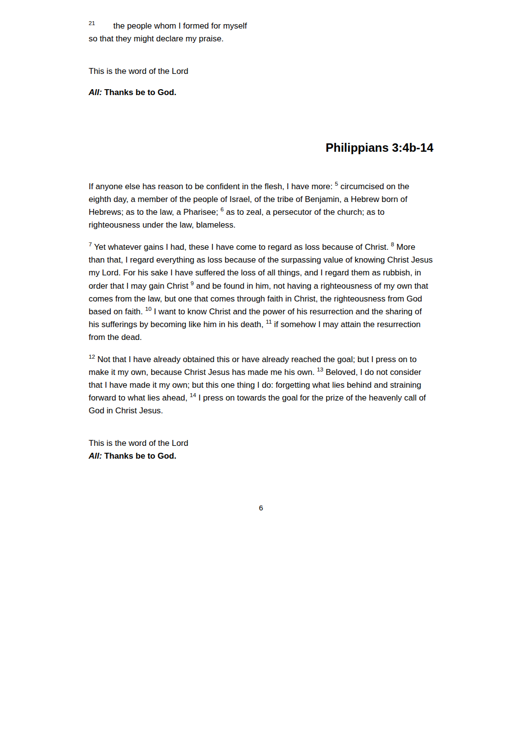21the people whom I formed for myself
so that they might declare my praise.
This is the word of the Lord
All: Thanks be to God.
Philippians 3:4b-14
If anyone else has reason to be confident in the flesh, I have more: 5 circumcised on the eighth day, a member of the people of Israel, of the tribe of Benjamin, a Hebrew born of Hebrews; as to the law, a Pharisee; 6 as to zeal, a persecutor of the church; as to righteousness under the law, blameless.
7 Yet whatever gains I had, these I have come to regard as loss because of Christ. 8 More than that, I regard everything as loss because of the surpassing value of knowing Christ Jesus my Lord. For his sake I have suffered the loss of all things, and I regard them as rubbish, in order that I may gain Christ 9 and be found in him, not having a righteousness of my own that comes from the law, but one that comes through faith in Christ, the righteousness from God based on faith. 10 I want to know Christ and the power of his resurrection and the sharing of his sufferings by becoming like him in his death, 11 if somehow I may attain the resurrection from the dead.
12 Not that I have already obtained this or have already reached the goal; but I press on to make it my own, because Christ Jesus has made me his own. 13 Beloved, I do not consider that I have made it my own; but this one thing I do: forgetting what lies behind and straining forward to what lies ahead, 14 I press on towards the goal for the prize of the heavenly call of God in Christ Jesus.
This is the word of the Lord
All: Thanks be to God.
6